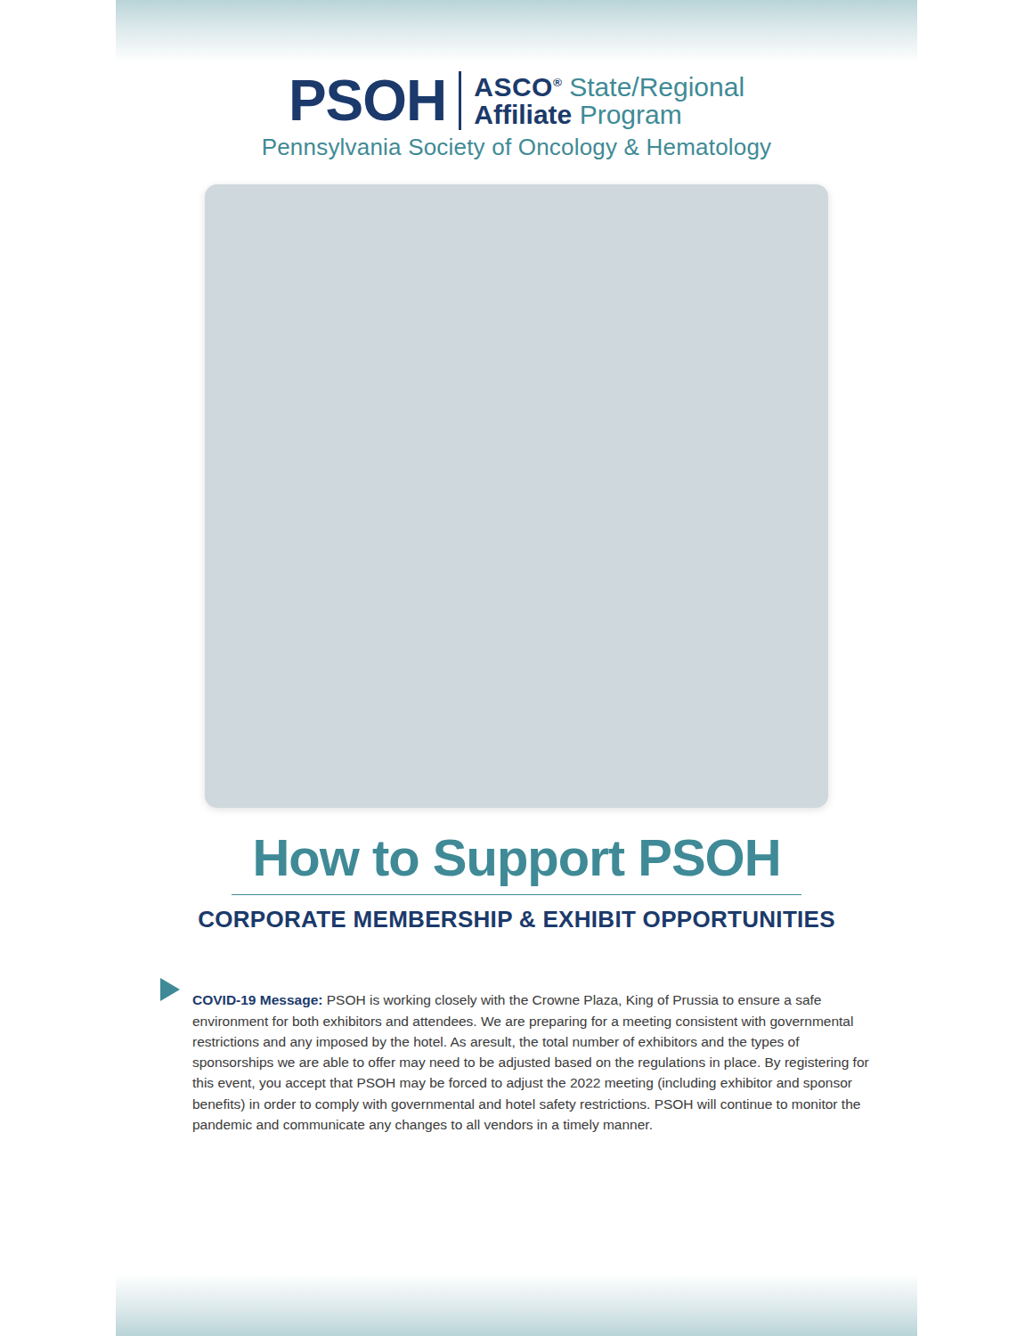PSOH
ASCO® State/Regional
Affiliate Program
Pennsylvania Society of Oncology & Hematology
A healthcare provider wearing white medical gloves gently holds a patient's hand; a stethoscope rests around the provider's neck.
How to Support PSOH
CORPORATE MEMBERSHIP & EXHIBIT OPPORTUNITIES
COVID-19 Message: PSOH is working closely with the Crowne Plaza, King of Prussia to ensure a safe environment for both exhibitors and attendees. We are preparing for a meeting consistent with governmental restrictions and any imposed by the hotel. As aresult, the total number of exhibitors and the types of sponsorships we are able to offer may need to be adjusted based on the regulations in place. By registering for this event, you accept that PSOH may be forced to adjust the 2022 meeting (including exhibitor and sponsor benefits) in order to comply with governmental and hotel safety restrictions. PSOH will continue to monitor the pandemic and communicate any changes to all vendors in a timely manner.